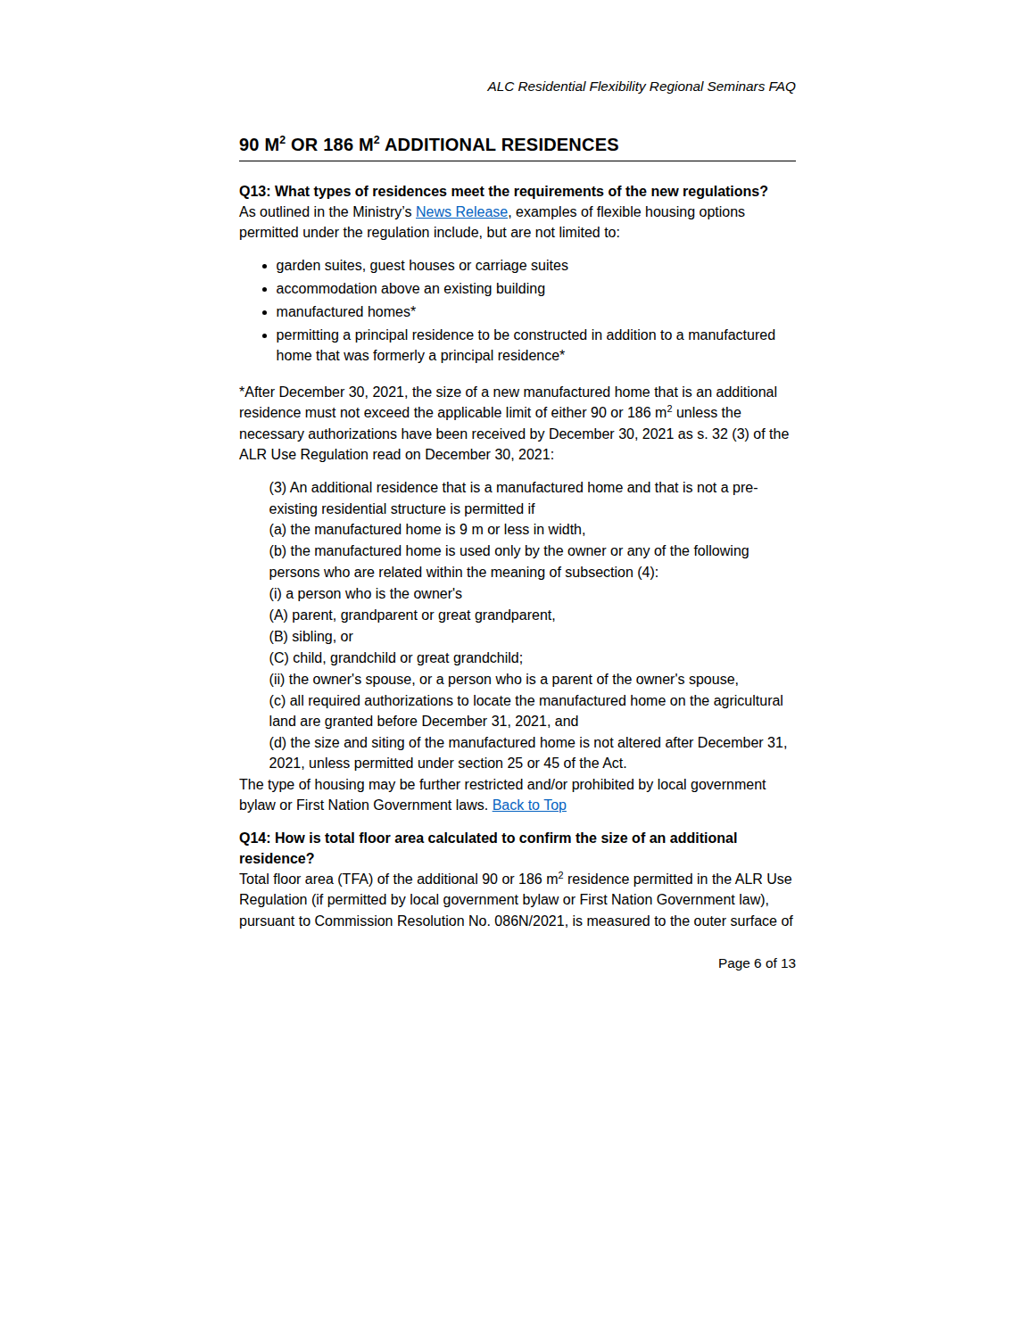ALC Residential Flexibility Regional Seminars FAQ
90 M2 OR 186 M2 ADDITIONAL RESIDENCES
Q13: What types of residences meet the requirements of the new regulations?
As outlined in the Ministry’s News Release, examples of flexible housing options permitted under the regulation include, but are not limited to:
garden suites, guest houses or carriage suites
accommodation above an existing building
manufactured homes*
permitting a principal residence to be constructed in addition to a manufactured home that was formerly a principal residence*
*After December 30, 2021, the size of a new manufactured home that is an additional residence must not exceed the applicable limit of either 90 or 186 m2 unless the necessary authorizations have been received by December 30, 2021 as s. 32 (3) of the ALR Use Regulation read on December 30, 2021:
(3) An additional residence that is a manufactured home and that is not a pre-existing residential structure is permitted if
(a) the manufactured home is 9 m or less in width,
(b) the manufactured home is used only by the owner or any of the following persons who are related within the meaning of subsection (4):
(i) a person who is the owner's
(A) parent, grandparent or great grandparent,
(B) sibling, or
(C) child, grandchild or great grandchild;
(ii) the owner's spouse, or a person who is a parent of the owner's spouse,
(c) all required authorizations to locate the manufactured home on the agricultural land are granted before December 31, 2021, and
(d) the size and siting of the manufactured home is not altered after December 31, 2021, unless permitted under section 25 or 45 of the Act.
The type of housing may be further restricted and/or prohibited by local government bylaw or First Nation Government laws. Back to Top
Q14: How is total floor area calculated to confirm the size of an additional residence?
Total floor area (TFA) of the additional 90 or 186 m2 residence permitted in the ALR Use Regulation (if permitted by local government bylaw or First Nation Government law), pursuant to Commission Resolution No. 086N/2021, is measured to the outer surface of
Page 6 of 13